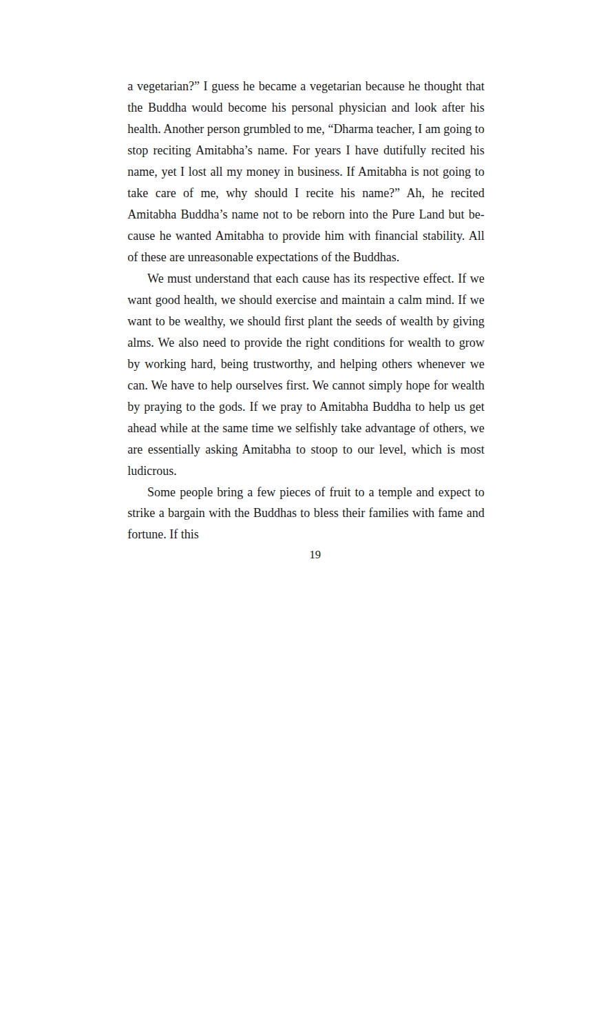a vegetarian?” I guess he became a vegetarian because he thought that the Buddha would become his personal physician and look after his health. Another person grumbled to me, “Dharma teacher, I am going to stop reciting Amitabha’s name. For years I have dutifully recited his name, yet I lost all my money in business. If Amitabha is not going to take care of me, why should I recite his name?” Ah, he recited Amitabha Buddha’s name not to be reborn into the Pure Land but because he wanted Amitabha to provide him with financial stability. All of these are unreasonable expectations of the Buddhas.
We must understand that each cause has its respective effect. If we want good health, we should exercise and maintain a calm mind. If we want to be wealthy, we should first plant the seeds of wealth by giving alms. We also need to provide the right conditions for wealth to grow by working hard, being trustworthy, and helping others whenever we can. We have to help ourselves first. We cannot simply hope for wealth by praying to the gods. If we pray to Amitabha Buddha to help us get ahead while at the same time we selfishly take advantage of others, we are essentially asking Amitabha to stoop to our level, which is most ludicrous.
Some people bring a few pieces of fruit to a temple and expect to strike a bargain with the Buddhas to bless their families with fame and fortune. If this
19